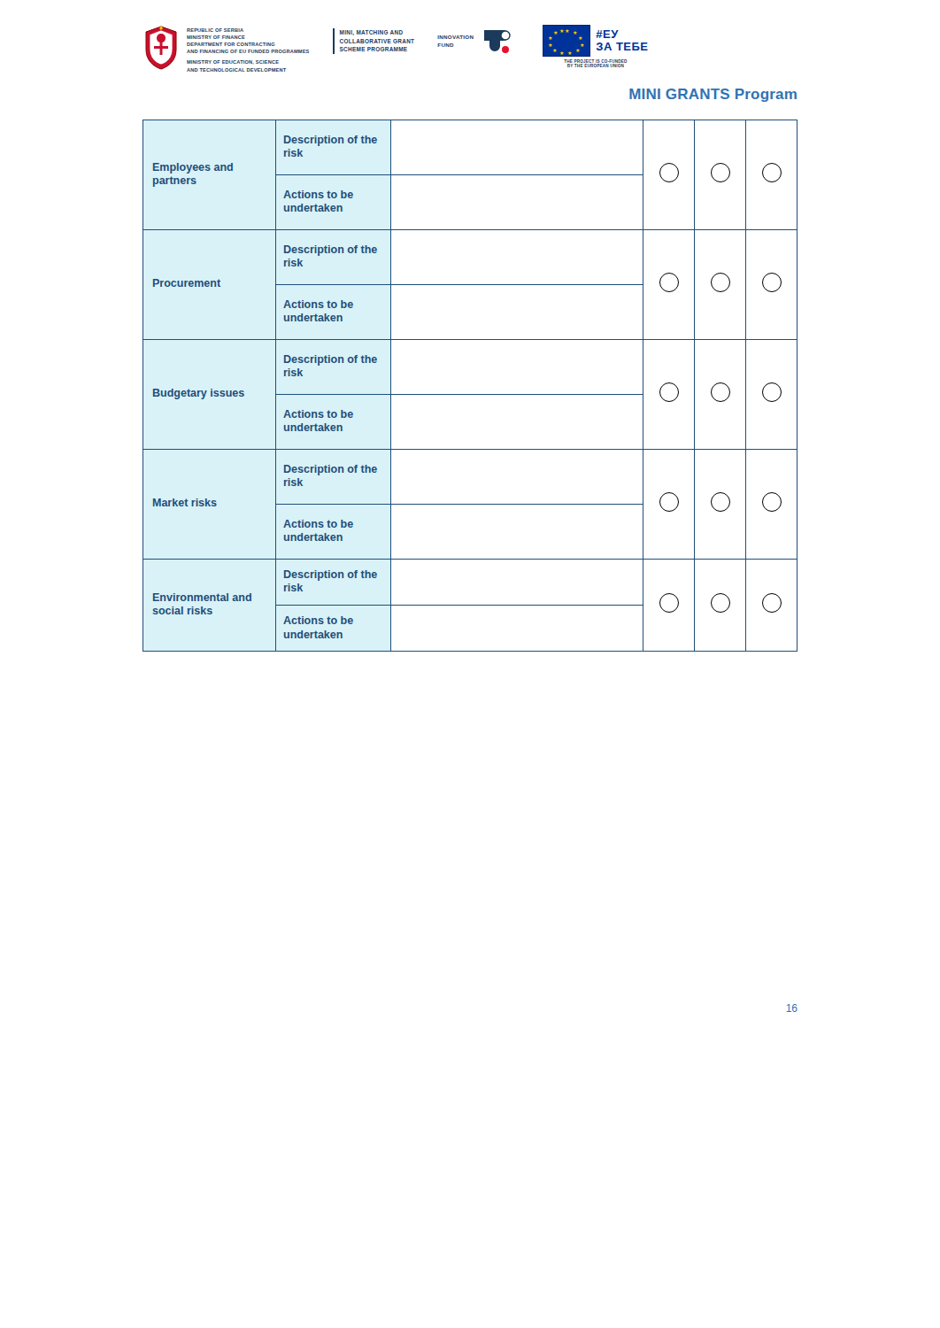Republic of Serbia
Ministry of Finance
Department for Contracting
and Financing of EU Funded Programmes
Ministry of Education, Science
and Technological Development
Mini, Matching and
Collaborative Grant
Scheme Programme
Innovation
Fund
★ ★ ★ ★ ★ ★ ★ ★ ★ ★ ★ ★
#ЕУ
ЗА ТЕБЕ
The project is co-funded
by the European Union
MINI GRANTS Program
| Employees and partners | Description of the risk | | | | |
| Actions to be undertaken | |
| Procurement | Description of the risk | | | | |
| Actions to be undertaken | |
| Budgetary issues | Description of the risk | | | | |
| Actions to be undertaken | |
| Market risks | Description of the risk | | | | |
| Actions to be undertaken | |
| Environmental and social risks | Description of the risk | | | | |
| Actions to be undertaken | |
16